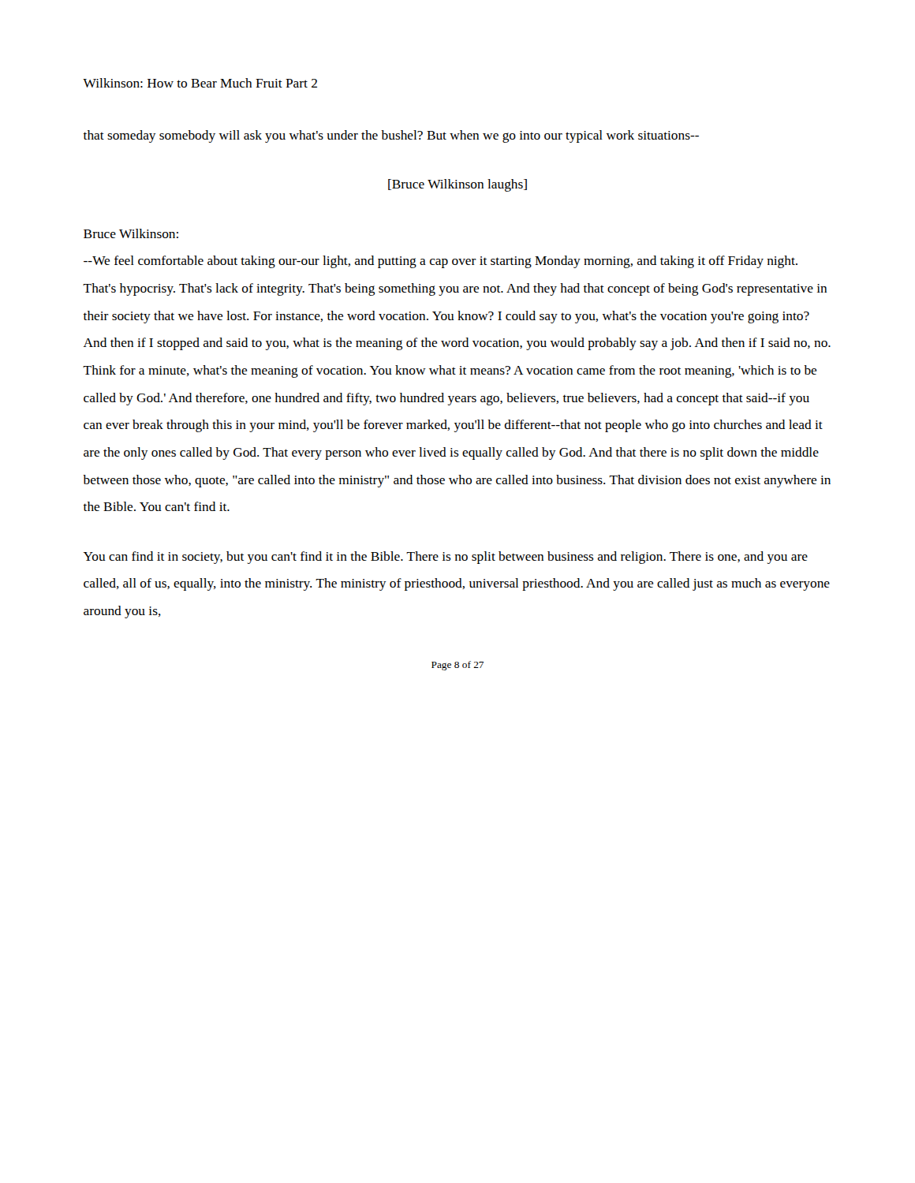Wilkinson: How to Bear Much Fruit Part 2
that someday somebody will ask you what's under the bushel? But when we go into our typical work situations--
[Bruce Wilkinson laughs]
Bruce Wilkinson:
--We feel comfortable about taking our-our light, and putting a cap over it starting Monday morning, and taking it off Friday night. That's hypocrisy. That's lack of integrity. That's being something you are not. And they had that concept of being God's representative in their society that we have lost. For instance, the word vocation. You know? I could say to you, what's the vocation you're going into? And then if I stopped and said to you, what is the meaning of the word vocation, you would probably say a job. And then if I said no, no. Think for a minute, what's the meaning of vocation. You know what it means? A vocation came from the root meaning, 'which is to be called by God.' And therefore, one hundred and fifty, two hundred years ago, believers, true believers, had a concept that said--if you can ever break through this in your mind, you'll be forever marked, you'll be different--that not people who go into churches and lead it are the only ones called by God. That every person who ever lived is equally called by God. And that there is no split down the middle between those who, quote, "are called into the ministry" and those who are called into business. That division does not exist anywhere in the Bible. You can't find it.
You can find it in society, but you can't find it in the Bible. There is no split between business and religion. There is one, and you are called, all of us, equally, into the ministry. The ministry of priesthood, universal priesthood. And you are called just as much as everyone around you is,
Page 8 of 27